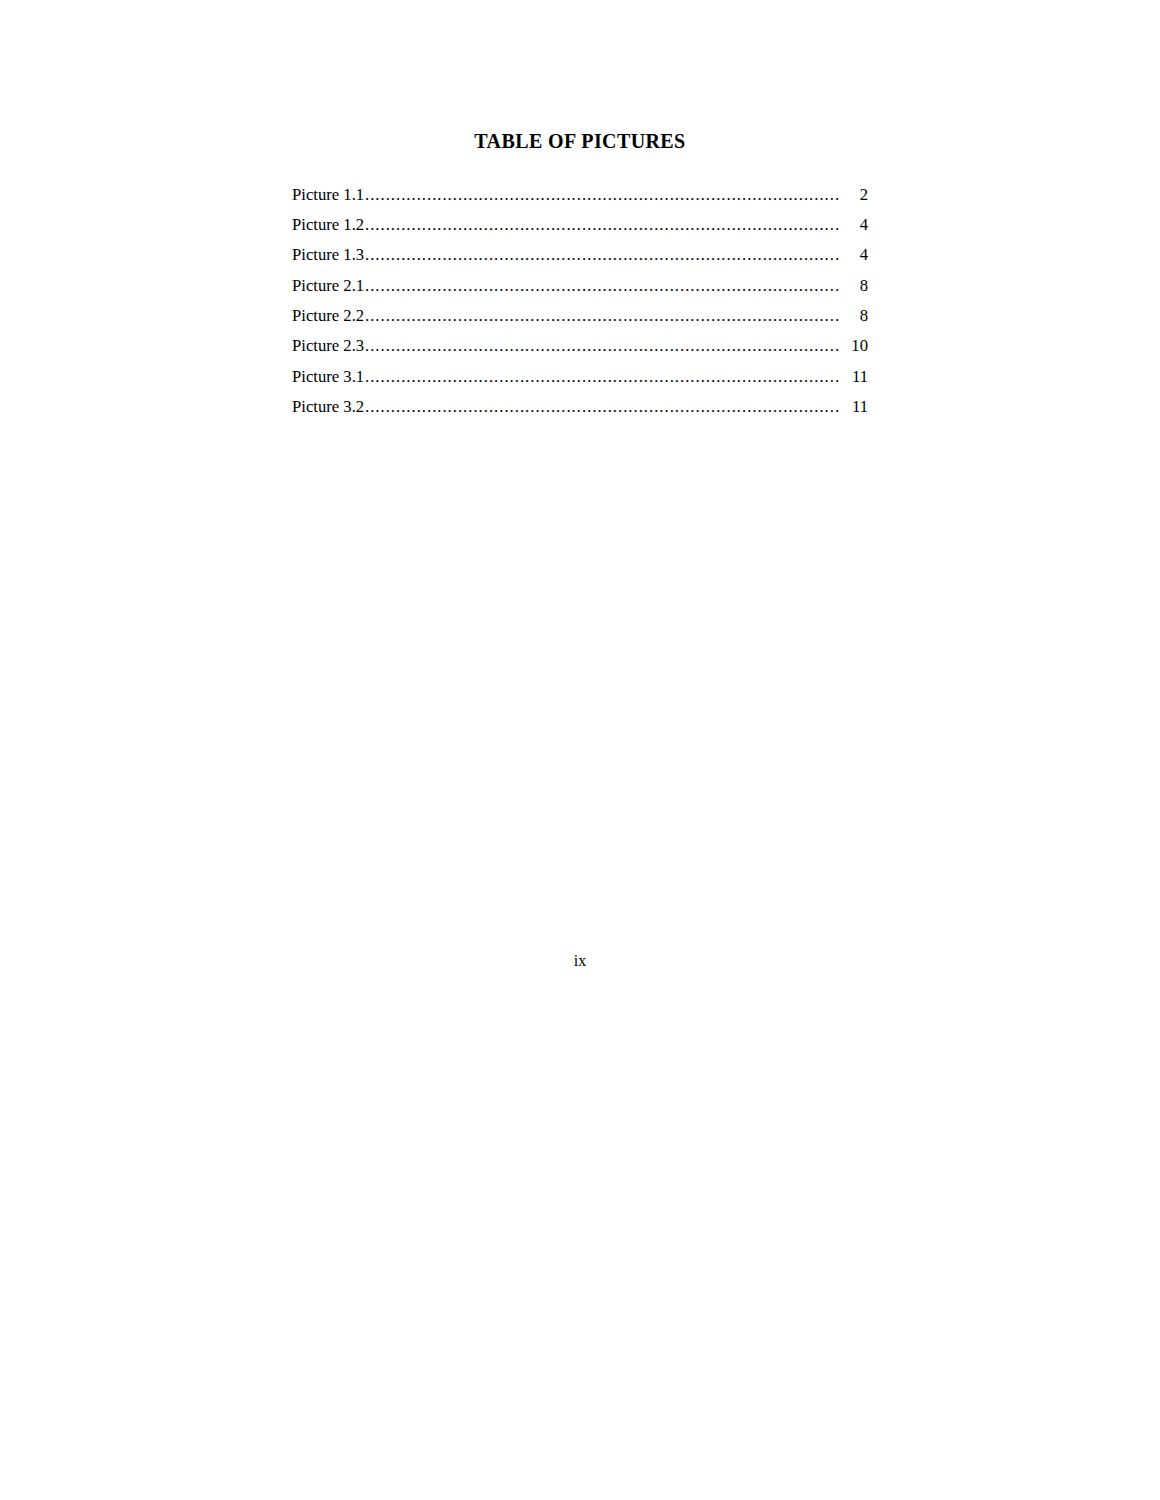TABLE OF PICTURES
Picture 1.1 .................................................................................................................. 2
Picture 1.2 .................................................................................................................. 4
Picture 1.3 .................................................................................................................. 4
Picture 2.1 .................................................................................................................. 8
Picture 2.2 .................................................................................................................. 8
Picture 2.3 .................................................................................................................. 10
Picture 3.1 .................................................................................................................. 11
Picture 3.2 .................................................................................................................. 11
ix